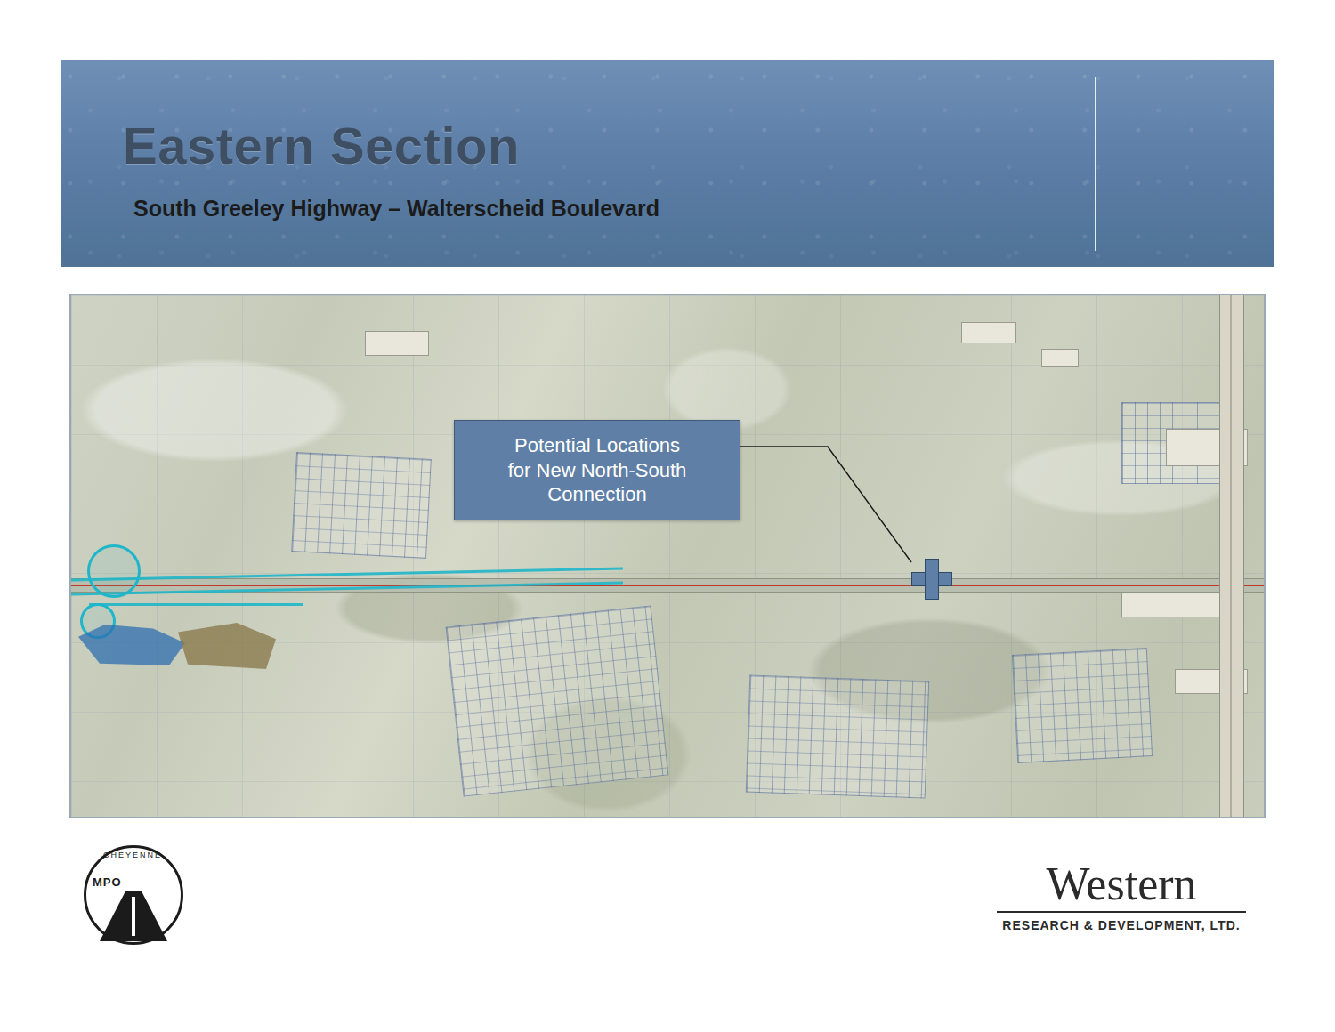Eastern Section
South Greeley Highway – Walterscheid Boulevard
Potential Locations
for New North-South
Connection
CHEYENNE
MPO
Western
RESEARCH & DEVELOPMENT, LTD.